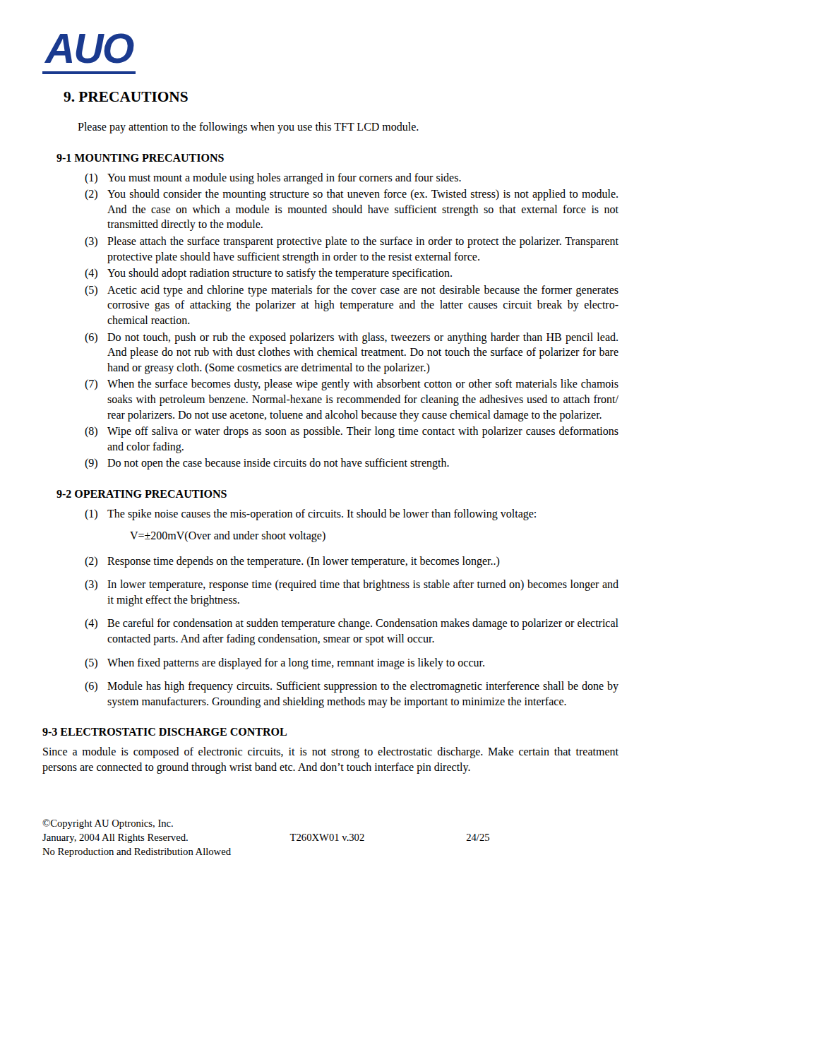AUO
9. PRECAUTIONS
Please pay attention to the followings when you use this TFT LCD module.
9-1 MOUNTING PRECAUTIONS
(1) You must mount a module using holes arranged in four corners and four sides.
(2) You should consider the mounting structure so that uneven force (ex. Twisted stress) is not applied to module. And the case on which a module is mounted should have sufficient strength so that external force is not transmitted directly to the module.
(3) Please attach the surface transparent protective plate to the surface in order to protect the polarizer. Transparent protective plate should have sufficient strength in order to the resist external force.
(4) You should adopt radiation structure to satisfy the temperature specification.
(5) Acetic acid type and chlorine type materials for the cover case are not desirable because the former generates corrosive gas of attacking the polarizer at high temperature and the latter causes circuit break by electro-chemical reaction.
(6) Do not touch, push or rub the exposed polarizers with glass, tweezers or anything harder than HB pencil lead. And please do not rub with dust clothes with chemical treatment. Do not touch the surface of polarizer for bare hand or greasy cloth. (Some cosmetics are detrimental to the polarizer.)
(7) When the surface becomes dusty, please wipe gently with absorbent cotton or other soft materials like chamois soaks with petroleum benzene. Normal-hexane is recommended for cleaning the adhesives used to attach front/ rear polarizers. Do not use acetone, toluene and alcohol because they cause chemical damage to the polarizer.
(8) Wipe off saliva or water drops as soon as possible. Their long time contact with polarizer causes deformations and color fading.
(9) Do not open the case because inside circuits do not have sufficient strength.
9-2 OPERATING PRECAUTIONS
(1) The spike noise causes the mis-operation of circuits. It should be lower than following voltage:
V=±200mV(Over and under shoot voltage)
(2) Response time depends on the temperature. (In lower temperature, it becomes longer..)
(3) In lower temperature, response time (required time that brightness is stable after turned on) becomes longer and it might effect the brightness.
(4) Be careful for condensation at sudden temperature change. Condensation makes damage to polarizer or electrical contacted parts. And after fading condensation, smear or spot will occur.
(5) When fixed patterns are displayed for a long time, remnant image is likely to occur.
(6) Module has high frequency circuits. Sufficient suppression to the electromagnetic interference shall be done by system manufacturers. Grounding and shielding methods may be important to minimize the interface.
9-3 ELECTROSTATIC DISCHARGE CONTROL
Since a module is composed of electronic circuits, it is not strong to electrostatic discharge. Make certain that treatment persons are connected to ground through wrist band etc. And don’t touch interface pin directly.
©Copyright AU Optronics, Inc.
January, 2004 All Rights Reserved. T260XW01 v.302 24/25
No Reproduction and Redistribution Allowed